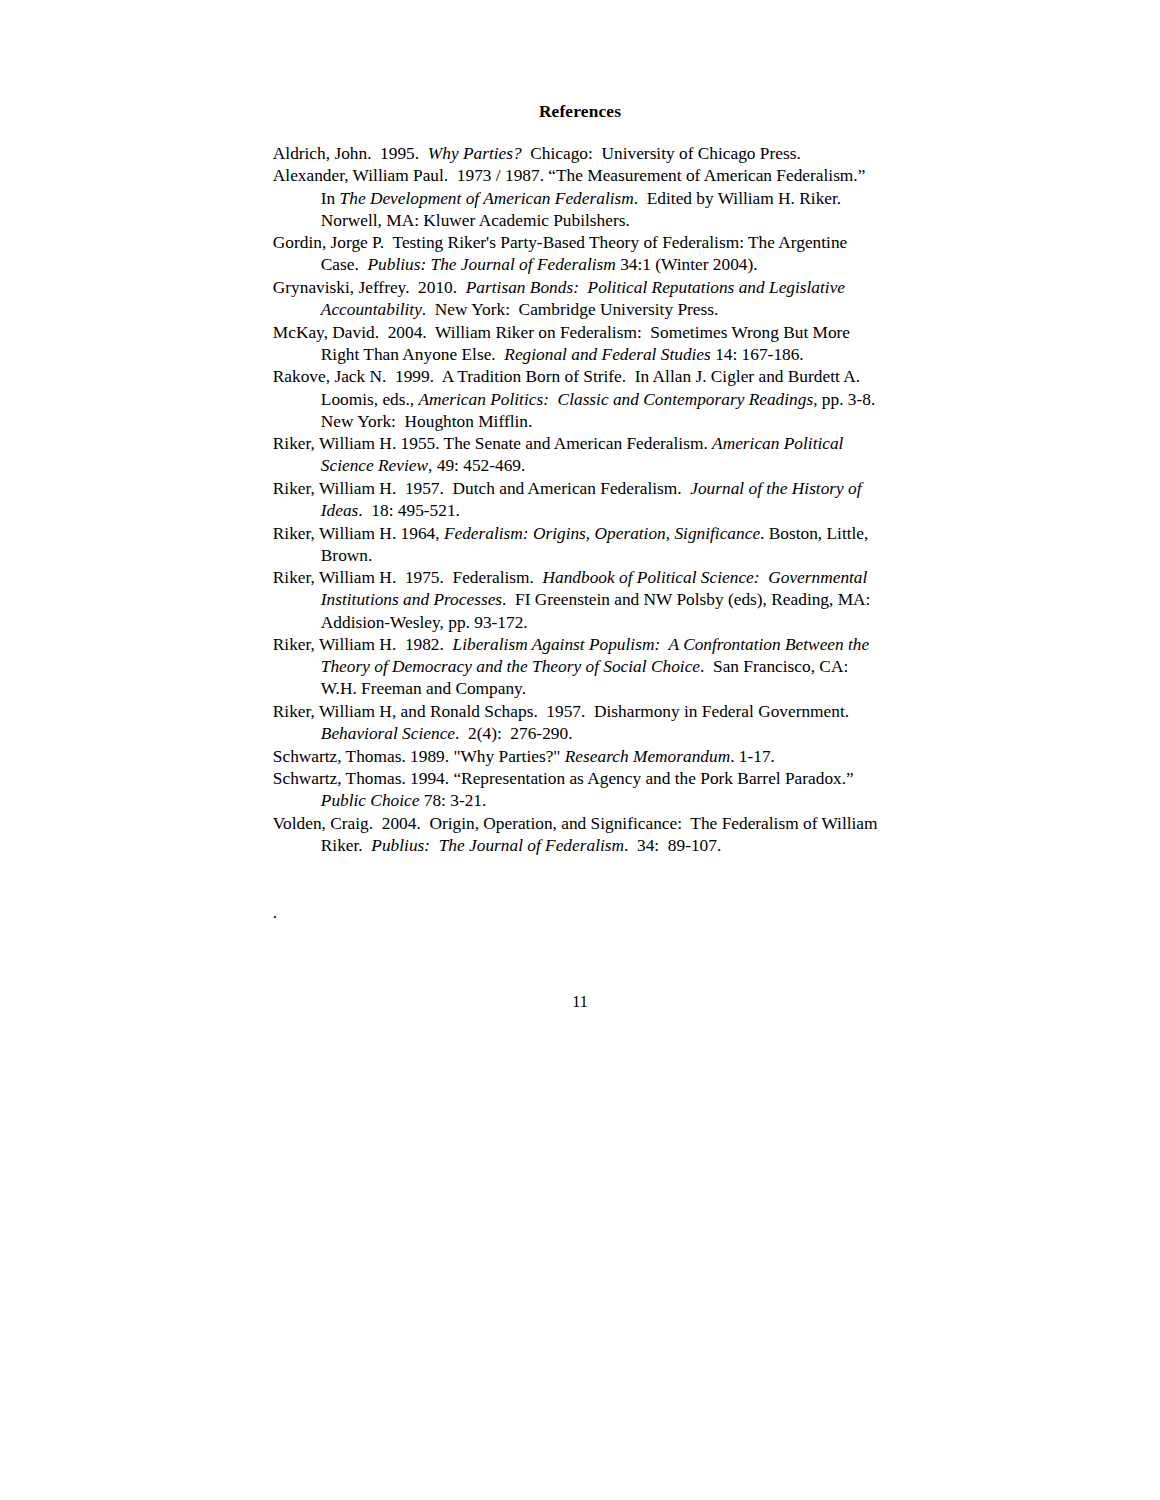References
Aldrich, John. 1995. Why Parties? Chicago: University of Chicago Press.
Alexander, William Paul. 1973 / 1987. “The Measurement of American Federalism.” In The Development of American Federalism. Edited by William H. Riker. Norwell, MA: Kluwer Academic Pubilshers.
Gordin, Jorge P. Testing Riker's Party-Based Theory of Federalism: The Argentine Case. Publius: The Journal of Federalism 34:1 (Winter 2004).
Grynaviski, Jeffrey. 2010. Partisan Bonds: Political Reputations and Legislative Accountability. New York: Cambridge University Press.
McKay, David. 2004. William Riker on Federalism: Sometimes Wrong But More Right Than Anyone Else. Regional and Federal Studies 14: 167-186.
Rakove, Jack N. 1999. A Tradition Born of Strife. In Allan J. Cigler and Burdett A. Loomis, eds., American Politics: Classic and Contemporary Readings, pp. 3-8. New York: Houghton Mifflin.
Riker, William H. 1955. The Senate and American Federalism. American Political Science Review, 49: 452-469.
Riker, William H. 1957. Dutch and American Federalism. Journal of the History of Ideas. 18: 495-521.
Riker, William H. 1964, Federalism: Origins, Operation, Significance. Boston, Little, Brown.
Riker, William H. 1975. Federalism. Handbook of Political Science: Governmental Institutions and Processes. FI Greenstein and NW Polsby (eds), Reading, MA: Addision-Wesley, pp. 93-172.
Riker, William H. 1982. Liberalism Against Populism: A Confrontation Between the Theory of Democracy and the Theory of Social Choice. San Francisco, CA: W.H. Freeman and Company.
Riker, William H, and Ronald Schaps. 1957. Disharmony in Federal Government. Behavioral Science. 2(4): 276-290.
Schwartz, Thomas. 1989. "Why Parties?" Research Memorandum. 1-17.
Schwartz, Thomas. 1994. “Representation as Agency and the Pork Barrel Paradox.” Public Choice 78: 3-21.
Volden, Craig. 2004. Origin, Operation, and Significance: The Federalism of William Riker. Publius: The Journal of Federalism. 34: 89-107.
.
11